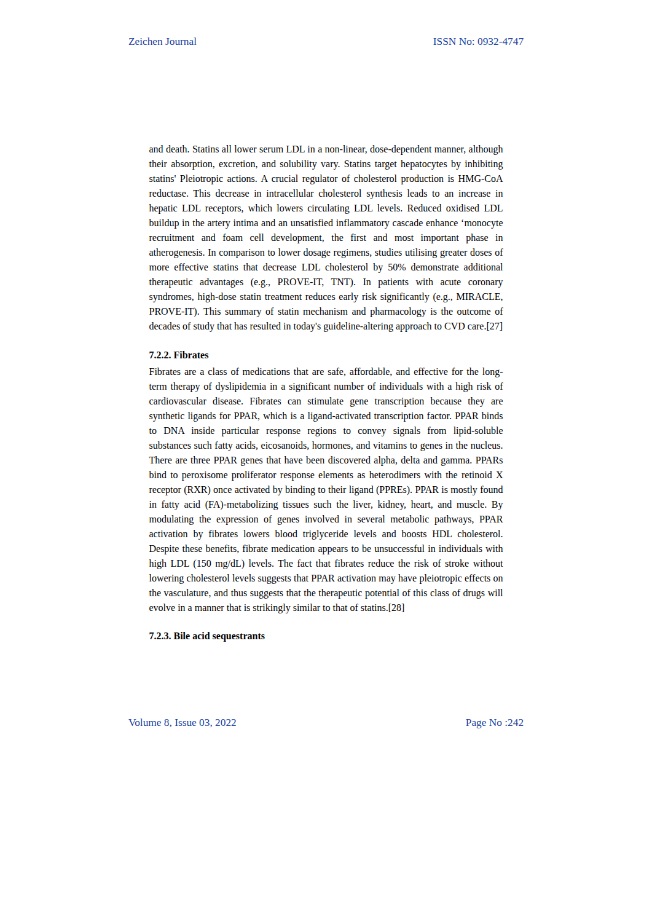Zeichen Journal ISSN No: 0932-4747
and death. Statins all lower serum LDL in a non-linear, dose-dependent manner, although their absorption, excretion, and solubility vary. Statins target hepatocytes by inhibiting statins' Pleiotropic actions. A crucial regulator of cholesterol production is HMG-CoA reductase. This decrease in intracellular cholesterol synthesis leads to an increase in hepatic LDL receptors, which lowers circulating LDL levels. Reduced oxidised LDL buildup in the artery intima and an unsatisfied inflammatory cascade enhance ‘monocyte recruitment and foam cell development, the first and most important phase in atherogenesis. In comparison to lower dosage regimens, studies utilising greater doses of more effective statins that decrease LDL cholesterol by 50% demonstrate additional therapeutic advantages (e.g., PROVE-IT, TNT). In patients with acute coronary syndromes, high-dose statin treatment reduces early risk significantly (e.g., MIRACLE, PROVE-IT). This summary of statin mechanism and pharmacology is the outcome of decades of study that has resulted in today's guideline-altering approach to CVD care.[27]
7.2.2. Fibrates
Fibrates are a class of medications that are safe, affordable, and effective for the long-term therapy of dyslipidemia in a significant number of individuals with a high risk of cardiovascular disease. Fibrates can stimulate gene transcription because they are synthetic ligands for PPAR, which is a ligand-activated transcription factor. PPAR binds to DNA inside particular response regions to convey signals from lipid-soluble substances such fatty acids, eicosanoids, hormones, and vitamins to genes in the nucleus. There are three PPAR genes that have been discovered alpha, delta and gamma. PPARs bind to peroxisome proliferator response elements as heterodimers with the retinoid X receptor (RXR) once activated by binding to their ligand (PPREs). PPAR is mostly found in fatty acid (FA)-metabolizing tissues such the liver, kidney, heart, and muscle. By modulating the expression of genes involved in several metabolic pathways, PPAR activation by fibrates lowers blood triglyceride levels and boosts HDL cholesterol. Despite these benefits, fibrate medication appears to be unsuccessful in individuals with high LDL (150 mg/dL) levels. The fact that fibrates reduce the risk of stroke without lowering cholesterol levels suggests that PPAR activation may have pleiotropic effects on the vasculature, and thus suggests that the therapeutic potential of this class of drugs will evolve in a manner that is strikingly similar to that of statins.[28]
7.2.3. Bile acid sequestrants
Volume 8, Issue 03, 2022 Page No :242